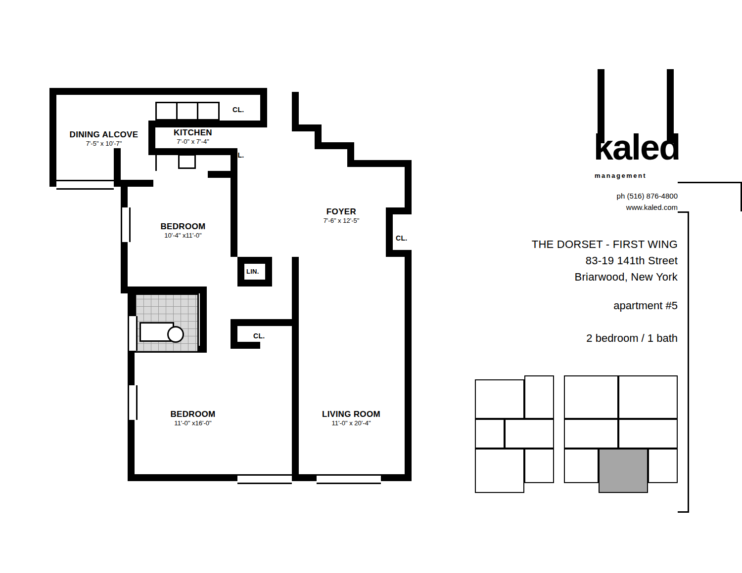DINING ALCOVE7'-5" x 10'-7"
KITCHEN7'-0" x 7'-4"
BEDROOM10'-4" x11'-0"
BEDROOM11'-0" x16'-0"
FOYER7'-6" x 12'-5"
LIVING ROOM11'-0" x 20'-4"
CL.
CL.
CL.
CL.
LIN.
kaled
management
ph (516) 876-4800
www.kaled.com
THE DORSET - FIRST WING
83-19 141th Street
Briarwood, New York
apartment #5
2 bedroom / 1 bath